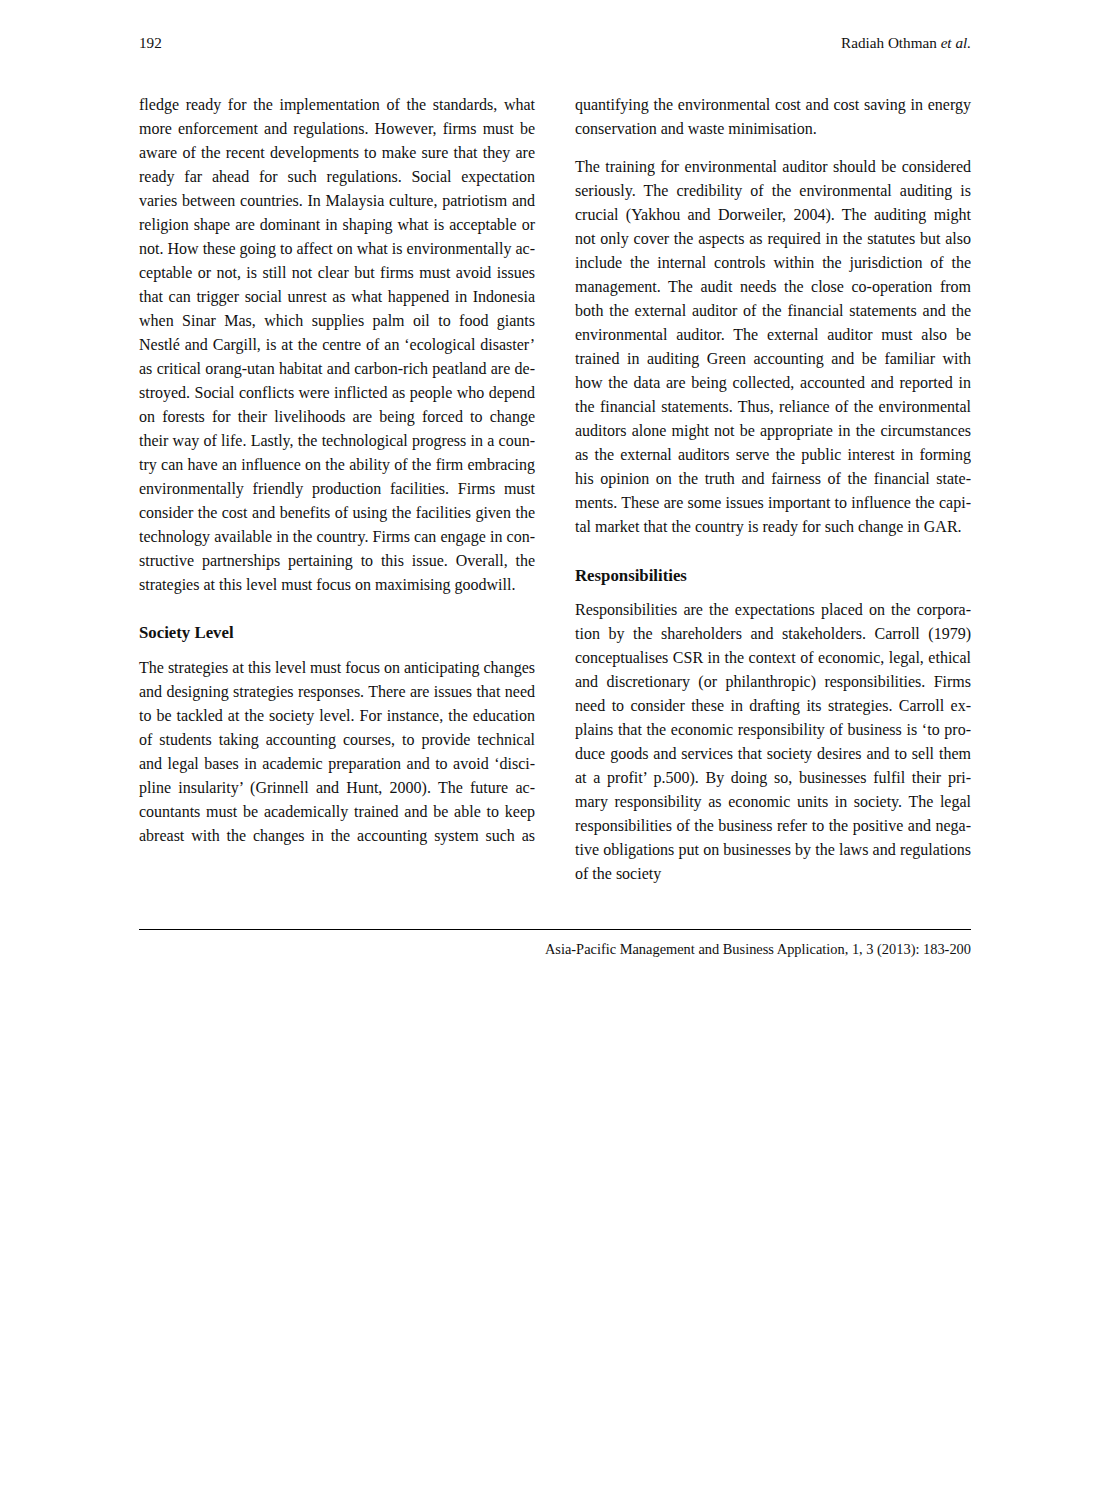192 Radiah Othman et al.
fledge ready for the implementation of the standards, what more enforcement and regulations. However, firms must be aware of the recent developments to make sure that they are ready far ahead for such regulations. Social expectation varies between countries. In Malaysia culture, patriotism and religion shape are dominant in shaping what is acceptable or not. How these going to affect on what is environmentally acceptable or not, is still not clear but firms must avoid issues that can trigger social unrest as what happened in Indonesia when Sinar Mas, which supplies palm oil to food giants Nestlé and Cargill, is at the centre of an ‘ecological disaster’ as critical orang-utan habitat and carbon-rich peatland are destroyed. Social conflicts were inflicted as people who depend on forests for their livelihoods are being forced to change their way of life. Lastly, the technological progress in a country can have an influence on the ability of the firm embracing environmentally friendly production facilities. Firms must consider the cost and benefits of using the facilities given the technology available in the country. Firms can engage in constructive partnerships pertaining to this issue. Overall, the strategies at this level must focus on maximising goodwill.
Society Level
The strategies at this level must focus on anticipating changes and designing strategies responses. There are issues that need to be tackled at the society level. For instance, the education of students taking accounting courses, to provide technical and legal bases in academic preparation and to avoid ‘discipline insularity’ (Grinnell and Hunt, 2000). The future accountants must be academically trained and be able to keep abreast with the changes in the accounting system such as quantifying the environmental cost and cost saving in energy conservation and waste minimisation.
The training for environmental auditor should be considered seriously. The credibility of the environmental auditing is crucial (Yakhou and Dorweiler, 2004). The auditing might not only cover the aspects as required in the statutes but also include the internal controls within the jurisdiction of the management. The audit needs the close co-operation from both the external auditor of the financial statements and the environmental auditor. The external auditor must also be trained in auditing Green accounting and be familiar with how the data are being collected, accounted and reported in the financial statements. Thus, reliance of the environmental auditors alone might not be appropriate in the circumstances as the external auditors serve the public interest in forming his opinion on the truth and fairness of the financial statements. These are some issues important to influence the capital market that the country is ready for such change in GAR.
Responsibilities
Responsibilities are the expectations placed on the corporation by the shareholders and stakeholders. Carroll (1979) conceptualises CSR in the context of economic, legal, ethical and discretionary (or philanthropic) responsibilities. Firms need to consider these in drafting its strategies. Carroll explains that the economic responsibility of business is ‘to produce goods and services that society desires and to sell them at a profit’ p.500). By doing so, businesses fulfil their primary responsibility as economic units in society. The legal responsibilities of the business refer to the positive and negative obligations put on businesses by the laws and regulations of the society
Asia-Pacific Management and Business Application, 1, 3 (2013): 183-200